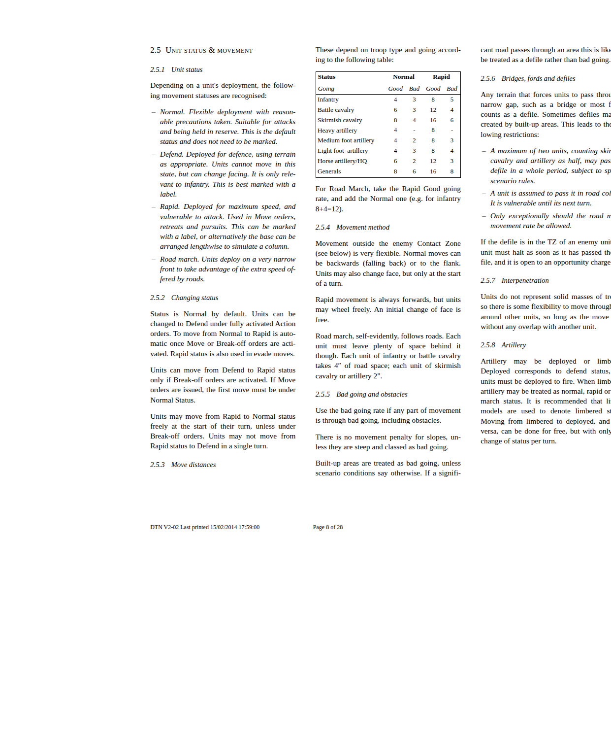2.5 Unit status & movement
2.5.1 Unit status
Depending on a unit's deployment, the following movement statuses are recognised:
Normal. Flexible deployment with reasonable precautions taken. Suitable for attacks and being held in reserve. This is the default status and does not need to be marked.
Defend. Deployed for defence, using terrain as appropriate. Units cannot move in this state, but can change facing. It is only relevant to infantry. This is best marked with a label.
Rapid. Deployed for maximum speed, and vulnerable to attack. Used in Move orders, retreats and pursuits. This can be marked with a label, or alternatively the base can be arranged lengthwise to simulate a column.
Road march. Units deploy on a very narrow front to take advantage of the extra speed offered by roads.
2.5.2 Changing status
Status is Normal by default. Units can be changed to Defend under fully activated Action orders. To move from Normal to Rapid is automatic once Move or Break-off orders are activated. Rapid status is also used in evade moves.
Units can move from Defend to Rapid status only if Break-off orders are activated. If Move orders are issued, the first move must be under Normal Status.
Units may move from Rapid to Normal status freely at the start of their turn, unless under Break-off orders. Units may not move from Rapid status to Defend in a single turn.
2.5.3 Move distances
These depend on troop type and going according to the following table:
| Status | Normal | Rapid |
| --- | --- | --- |
| Going | Good | Bad | Good | Bad |
| Infantry | 4 | 3 | 8 | 5 |
| Battle cavalry | 6 | 3 | 12 | 4 |
| Skirmish cavalry | 8 | 4 | 16 | 6 |
| Heavy artillery | 4 | - | 8 | - |
| Medium foot artillery | 4 | 2 | 8 | 3 |
| Light foot artillery | 4 | 3 | 8 | 4 |
| Horse artillery/HQ | 6 | 2 | 12 | 3 |
| Generals | 8 | 6 | 16 | 8 |
For Road March, take the Rapid Good going rate, and add the Normal one (e.g. for infantry 8+4=12).
2.5.4 Movement method
Movement outside the enemy Contact Zone (see below) is very flexible. Normal moves can be backwards (falling back) or to the flank. Units may also change face, but only at the start of a turn.
Rapid movement is always forwards, but units may wheel freely. An initial change of face is free.
Road march, self-evidently, follows roads. Each unit must leave plenty of space behind it though. Each unit of infantry or battle cavalry takes 4″ of road space; each unit of skirmish cavalry or artillery 2".
2.5.5 Bad going and obstacles
Use the bad going rate if any part of movement is through bad going, including obstacles.
There is no movement penalty for slopes, unless they are steep and classed as bad going.
Built-up areas are treated as bad going, unless scenario conditions say otherwise. If a significant road passes through an area this is likely to be treated as a defile rather than bad going.
2.5.6 Bridges, fords and defiles
Any terrain that forces units to pass through a narrow gap, such as a bridge or most fords, counts as a defile. Sometimes defiles may be created by built-up areas. This leads to the following restrictions:
A maximum of two units, counting skirmish cavalry and artillery as half, may pass the defile in a whole period, subject to special scenario rules.
A unit is assumed to pass it in road column. It is vulnerable until its next turn.
Only exceptionally should the road march movement rate be allowed.
If the defile is in the TZ of an enemy unit, the unit must halt as soon as it has passed the defile, and it is open to an opportunity charge..
2.5.7 Interpenetration
Units do not represent solid masses of troops, so there is some flexibility to move through and around other units, so long as the move ends without any overlap with another unit.
2.5.8 Artillery
Artillery may be deployed or limbered. Deployed corresponds to defend status, and units must be deployed to fire. When limbered, artillery may be treated as normal, rapid or road march status. It is recommended that limber models are used to denote limbered status. Moving from limbered to deployed, and vice versa, can be done for free, but with only one change of status per turn.
DTN V2-02 Last printed 15/02/2014 17:59:00 Page 8 of 28